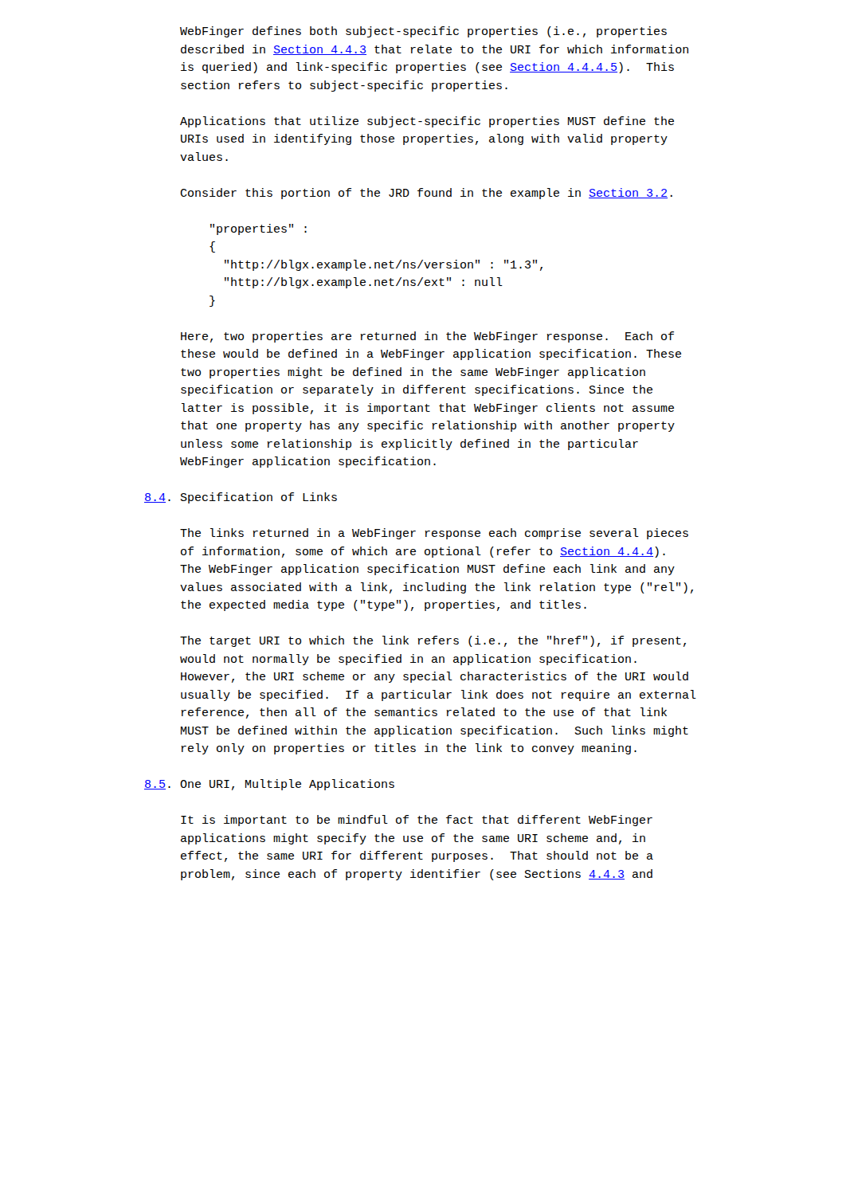WebFinger defines both subject-specific properties (i.e., properties described in Section 4.4.3 that relate to the URI for which information is queried) and link-specific properties (see Section 4.4.4.5). This section refers to subject-specific properties.
Applications that utilize subject-specific properties MUST define the URIs used in identifying those properties, along with valid property values.
Consider this portion of the JRD found in the example in Section 3.2.
    "properties" :
    {
      "http://blgx.example.net/ns/version" : "1.3",
      "http://blgx.example.net/ns/ext" : null
    }
Here, two properties are returned in the WebFinger response. Each of these would be defined in a WebFinger application specification. These two properties might be defined in the same WebFinger application specification or separately in different specifications. Since the latter is possible, it is important that WebFinger clients not assume that one property has any specific relationship with another property unless some relationship is explicitly defined in the particular WebFinger application specification.
8.4. Specification of Links
The links returned in a WebFinger response each comprise several pieces of information, some of which are optional (refer to Section 4.4.4). The WebFinger application specification MUST define each link and any values associated with a link, including the link relation type ("rel"), the expected media type ("type"), properties, and titles.
The target URI to which the link refers (i.e., the "href"), if present, would not normally be specified in an application specification. However, the URI scheme or any special characteristics of the URI would usually be specified. If a particular link does not require an external reference, then all of the semantics related to the use of that link MUST be defined within the application specification. Such links might rely only on properties or titles in the link to convey meaning.
8.5. One URI, Multiple Applications
It is important to be mindful of the fact that different WebFinger applications might specify the use of the same URI scheme and, in effect, the same URI for different purposes. That should not be a problem, since each of property identifier (see Sections 4.4.3 and